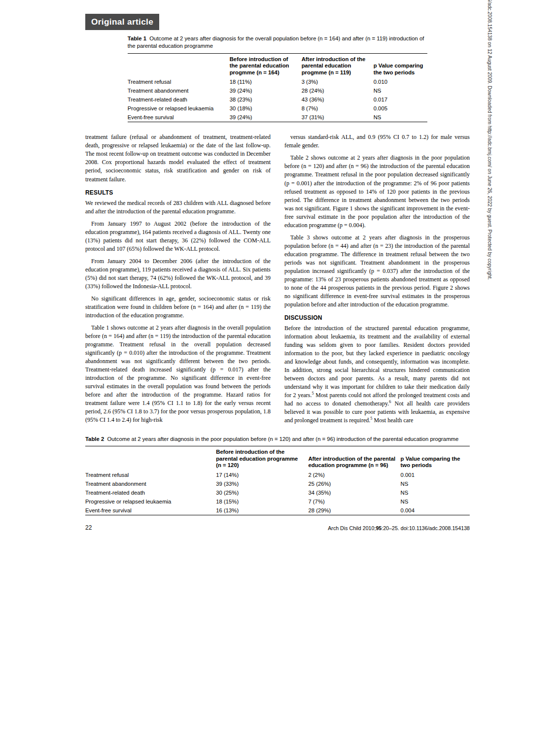Original article
Arch Dis Child: first published as 10.1136/adc.2008.154138 on 12 August 2009. Downloaded from http://adc.bmj.com/ on June 26, 2022 by guest. Protected by copyright.
Table 1 Outcome at 2 years after diagnosis for the overall population before (n = 164) and after (n = 119) introduction of the parental education programme
| | Before introduction of the parental education progmme (n = 164) | After introduction of the parental education progmme (n = 119) | p Value comparing the two periods |
| --- | --- | --- | --- |
| Treatment refusal | 18 (11%) | 3 (3%) | 0.010 |
| Treatment abandonment | 39 (24%) | 28 (24%) | NS |
| Treatment-related death | 38 (23%) | 43 (36%) | 0.017 |
| Progressive or relapsed leukaemia | 30 (18%) | 8 (7%) | 0.005 |
| Event-free survival | 39 (24%) | 37 (31%) | NS |
treatment failure (refusal or abandonment of treatment, treatment-related death, progressive or relapsed leukaemia) or the date of the last follow-up. The most recent follow-up on treatment outcome was conducted in December 2008. Cox proportional hazards model evaluated the effect of treatment period, socioeconomic status, risk stratification and gender on risk of treatment failure.
Results
We reviewed the medical records of 283 children with ALL diagnosed before and after the introduction of the parental education programme.
From January 1997 to August 2002 (before the introduction of the education programme), 164 patients received a diagnosis of ALL. Twenty one (13%) patients did not start therapy, 36 (22%) followed the COM-ALL protocol and 107 (65%) followed the WK-ALL protocol.
From January 2004 to December 2006 (after the introduction of the education programme), 119 patients received a diagnosis of ALL. Six patients (5%) did not start therapy, 74 (62%) followed the WK-ALL protocol, and 39 (33%) followed the Indonesia-ALL protocol.
No significant differences in age, gender, socioeconomic status or risk stratification were found in children before (n = 164) and after (n = 119) the introduction of the education programme.
Table 1 shows outcome at 2 years after diagnosis in the overall population before (n = 164) and after (n = 119) the introduction of the parental education programme. Treatment refusal in the overall population decreased significantly (p = 0.010) after the introduction of the programme. Treatment abandonment was not significantly different between the two periods. Treatment-related death increased significantly (p = 0.017) after the introduction of the programme. No significant difference in event-free survival estimates in the overall population was found between the periods before and after the introduction of the programme. Hazard ratios for treatment failure were 1.4 (95% CI 1.1 to 1.8) for the early versus recent period, 2.6 (95% CI 1.8 to 3.7) for the poor versus prosperous population, 1.8 (95% CI 1.4 to 2.4) for high-risk
versus standard-risk ALL, and 0.9 (95% CI 0.7 to 1.2) for male versus female gender.
Table 2 shows outcome at 2 years after diagnosis in the poor population before (n = 120) and after (n = 96) the introduction of the parental education programme. Treatment refusal in the poor population decreased significantly (p = 0.001) after the introduction of the programme: 2% of 96 poor patients refused treatment as opposed to 14% of 120 poor patients in the previous period. The difference in treatment abandonment between the two periods was not significant. Figure 1 shows the significant improvement in the event-free survival estimate in the poor population after the introduction of the education programme (p = 0.004).
Table 3 shows outcome at 2 years after diagnosis in the prosperous population before (n = 44) and after (n = 23) the introduction of the parental education programme. The difference in treatment refusal between the two periods was not significant. Treatment abandonment in the prosperous population increased significantly (p = 0.037) after the introduction of the programme: 13% of 23 prosperous patients abandoned treatment as opposed to none of the 44 prosperous patients in the previous period. Figure 2 shows no significant difference in event-free survival estimates in the prosperous population before and after introduction of the education programme.
Discussion
Before the introduction of the structured parental education programme, information about leukaemia, its treatment and the availability of external funding was seldom given to poor families. Resident doctors provided information to the poor, but they lacked experience in paediatric oncology and knowledge about funds, and consequently, information was incomplete. In addition, strong social hierarchical structures hindered communication between doctors and poor parents. As a result, many parents did not understand why it was important for children to take their medication daily for 2 years.5 Most parents could not afford the prolonged treatment costs and had no access to donated chemotherapy.6 Not all health care providers believed it was possible to cure poor patients with leukaemia, as expensive and prolonged treatment is required.5 Most health care
Table 2 Outcome at 2 years after diagnosis in the poor population before (n = 120) and after (n = 96) introduction of the parental education programme
| | Before introduction of the parental education programme (n = 120) | After introduction of the parental education programme (n = 96) | p Value comparing the two periods |
| --- | --- | --- | --- |
| Treatment refusal | 17 (14%) | 2 (2%) | 0.001 |
| Treatment abandonment | 39 (33%) | 25 (26%) | NS |
| Treatment-related death | 30 (25%) | 34 (35%) | NS |
| Progressive or relapsed leukaemia | 18 (15%) | 7 (7%) | NS |
| Event-free survival | 16 (13%) | 28 (29%) | 0.004 |
22
Arch Dis Child 2010;95:20–25. doi:10.1136/adc.2008.154138